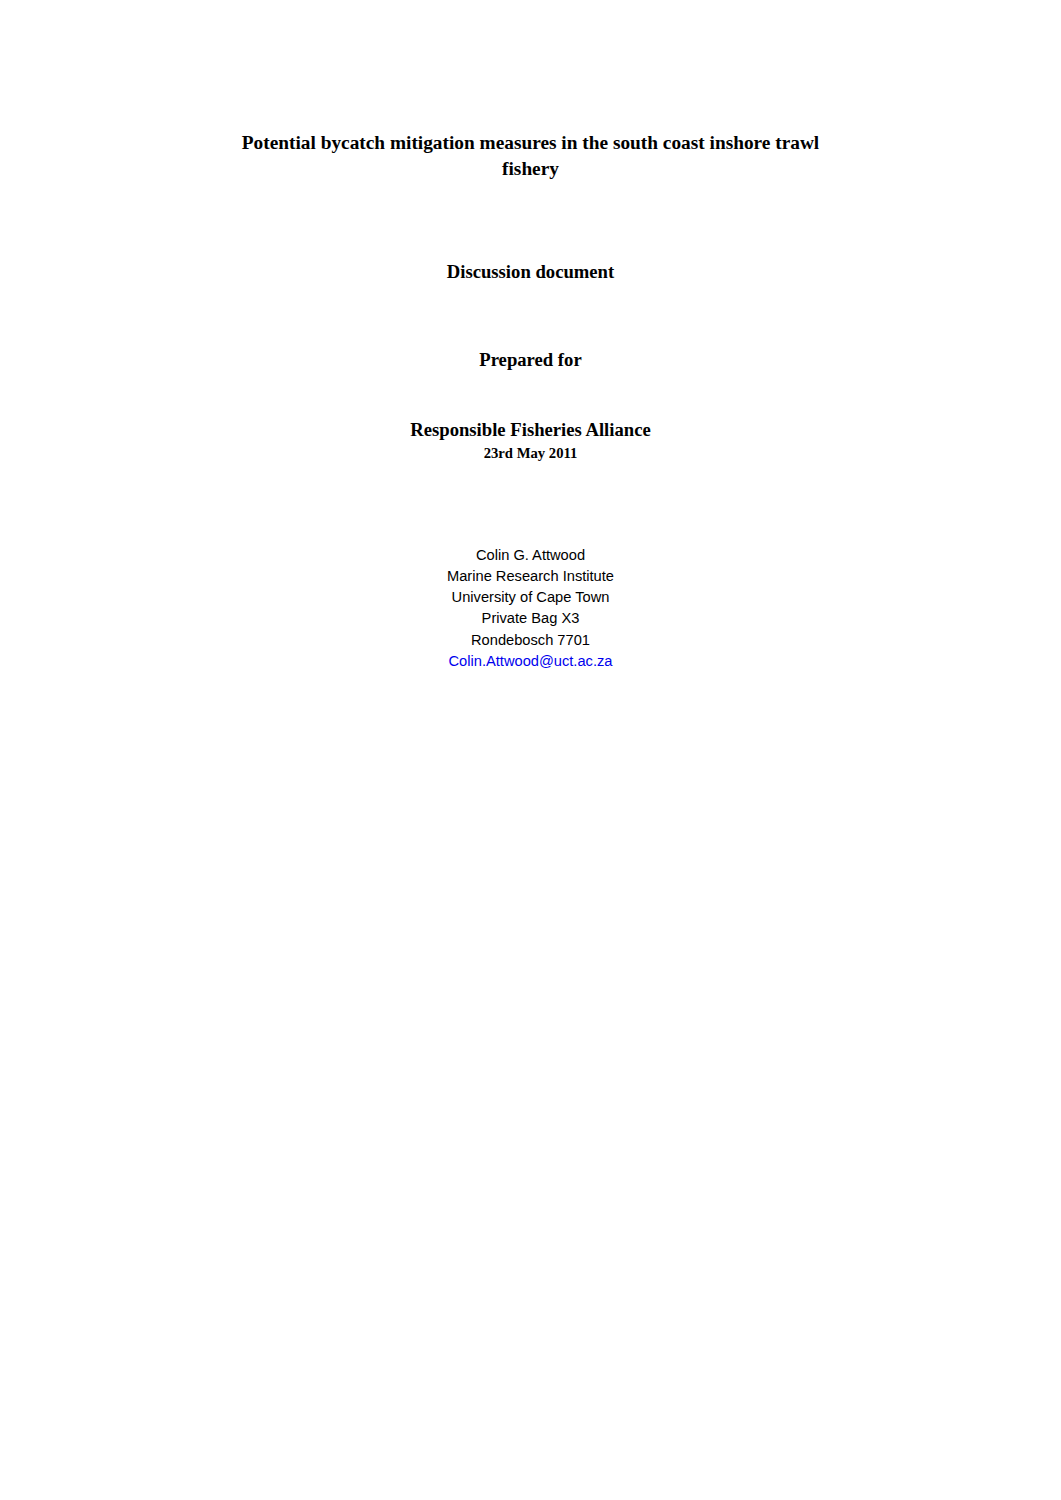Potential bycatch mitigation measures in the south coast inshore trawl fishery
Discussion document
Prepared for
Responsible Fisheries Alliance
23rd May 2011
Colin G. Attwood
Marine Research Institute
University of Cape Town
Private Bag X3
Rondebosch 7701
Colin.Attwood@uct.ac.za